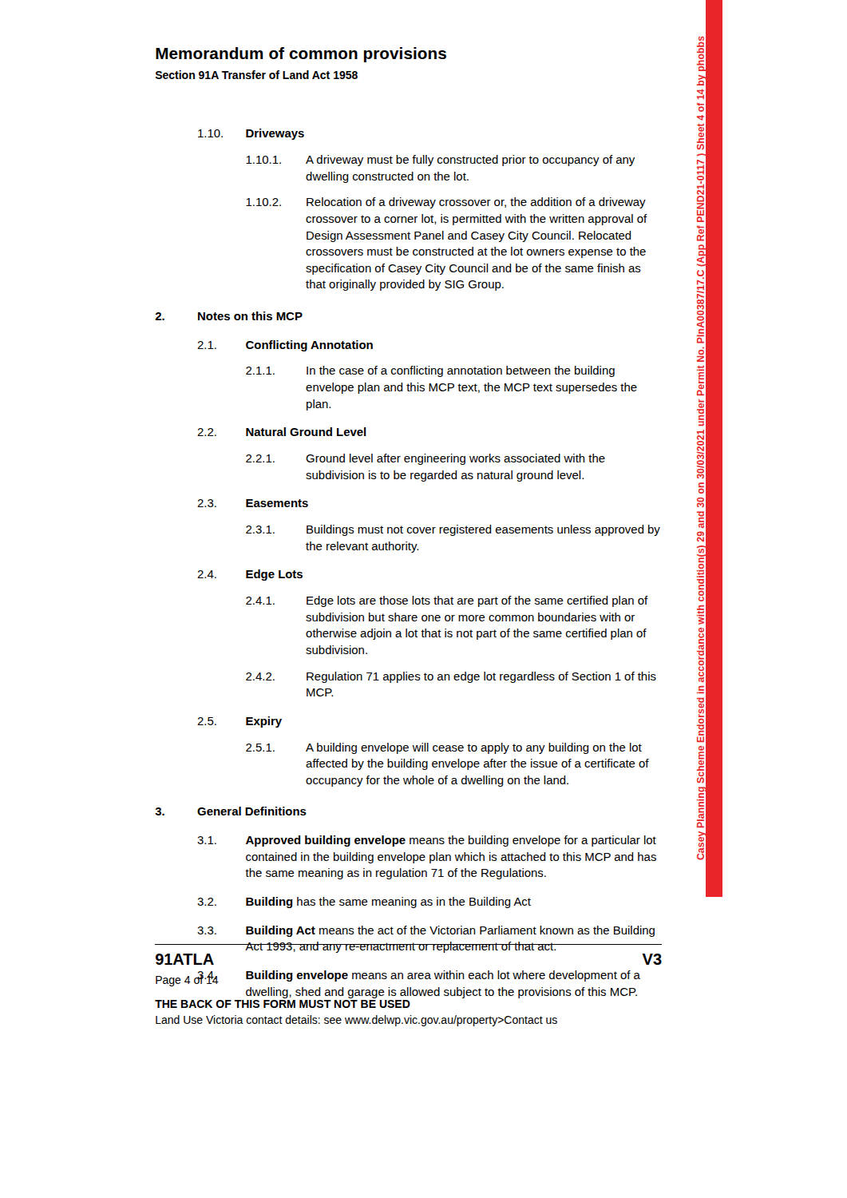Casey Planning Scheme Endorsed in accordance with condition(s) 29 and 30 on 30/03/2021 under Permit No. PlnA00387/17.C (App Ref PEND21-0117 ) Sheet 4 of 14 by phobbs
Memorandum of common provisions
Section 91A Transfer of Land Act 1958
1.10.
Driveways
1.10.1.
A driveway must be fully constructed prior to occupancy of any dwelling constructed on the lot.
1.10.2.
Relocation of a driveway crossover or, the addition of a driveway crossover to a corner lot, is permitted with the written approval of Design Assessment Panel and Casey City Council. Relocated crossovers must be constructed at the lot owners expense to the specification of Casey City Council and be of the same finish as that originally provided by SIG Group.
2.
Notes on this MCP
2.1.
Conflicting Annotation
2.1.1.
In the case of a conflicting annotation between the building envelope plan and this MCP text, the MCP text supersedes the plan.
2.2.
Natural Ground Level
2.2.1.
Ground level after engineering works associated with the subdivision is to be regarded as natural ground level.
2.3.
Easements
2.3.1.
Buildings must not cover registered easements unless approved by the relevant authority.
2.4.
Edge Lots
2.4.1.
Edge lots are those lots that are part of the same certified plan of subdivision but share one or more common boundaries with or otherwise adjoin a lot that is not part of the same certified plan of subdivision.
2.4.2.
Regulation 71 applies to an edge lot regardless of Section 1 of this MCP.
2.5.
Expiry
2.5.1.
A building envelope will cease to apply to any building on the lot affected by the building envelope after the issue of a certificate of occupancy for the whole of a dwelling on the land.
3.
General Definitions
3.1.
Approved building envelope means the building envelope for a particular lot contained in the building envelope plan which is attached to this MCP and has the same meaning as in regulation 71 of the Regulations.
3.2.
Building has the same meaning as in the Building Act
3.3.
Building Act means the act of the Victorian Parliament known as the Building Act 1993, and any re-enactment or replacement of that act.
3.4.
Building envelope means an area within each lot where development of a dwelling, shed and garage is allowed subject to the provisions of this MCP.
91ATLA
V3
Page 4 of 14
THE BACK OF THIS FORM MUST NOT BE USED
Land Use Victoria contact details: see www.delwp.vic.gov.au/property>Contact us